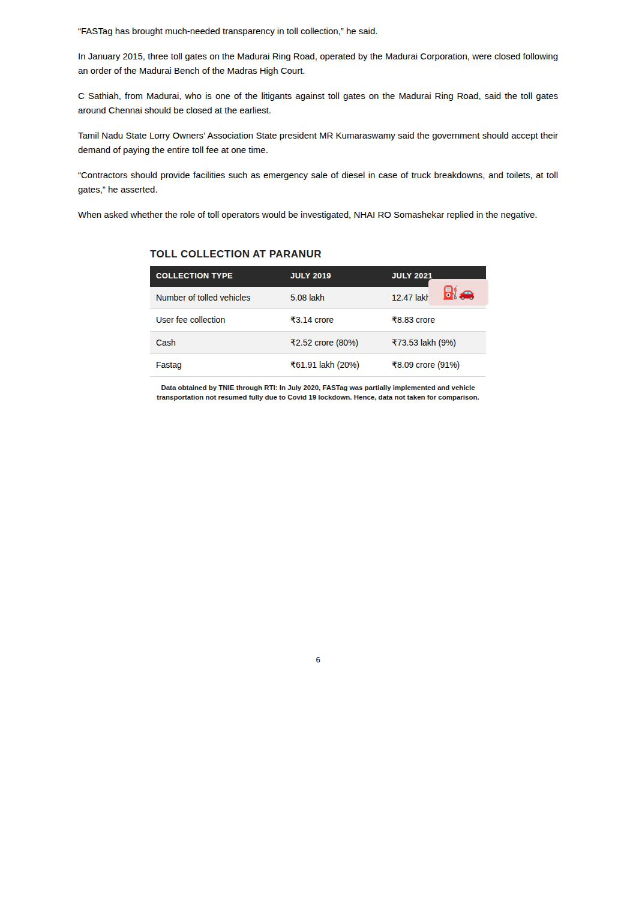“FASTag has brought much-needed transparency in toll collection,” he said.
In January 2015, three toll gates on the Madurai Ring Road, operated by the Madurai Corporation, were closed following an order of the Madurai Bench of the Madras High Court.
C Sathiah, from Madurai, who is one of the litigants against toll gates on the Madurai Ring Road, said the toll gates around Chennai should be closed at the earliest.
Tamil Nadu State Lorry Owners’ Association State president MR Kumaraswamy said the government should accept their demand of paying the entire toll fee at one time.
“Contractors should provide facilities such as emergency sale of diesel in case of truck breakdowns, and toilets, at toll gates,” he asserted.
When asked whether the role of toll operators would be investigated, NHAI RO Somashekar replied in the negative.
TOLL COLLECTION AT PARANUR
| COLLECTION TYPE | JULY 2019 | JULY 2021 |
| --- | --- | --- |
| Number of tolled vehicles | 5.08 lakh | 12.47 lakh |
| User fee collection | ₹3.14 crore | ₹8.83 crore |
| Cash | ₹2.52 crore (80%) | ₹73.53 lakh (9%) |
| Fastag | ₹61.91 lakh (20%) | ₹8.09 crore (91%) |
⛽🚗
Data obtained by TNIE through RTI: In July 2020, FASTag was partially implemented and vehicle transportation not resumed fully due to Covid 19 lockdown. Hence, data not taken for comparison.
6